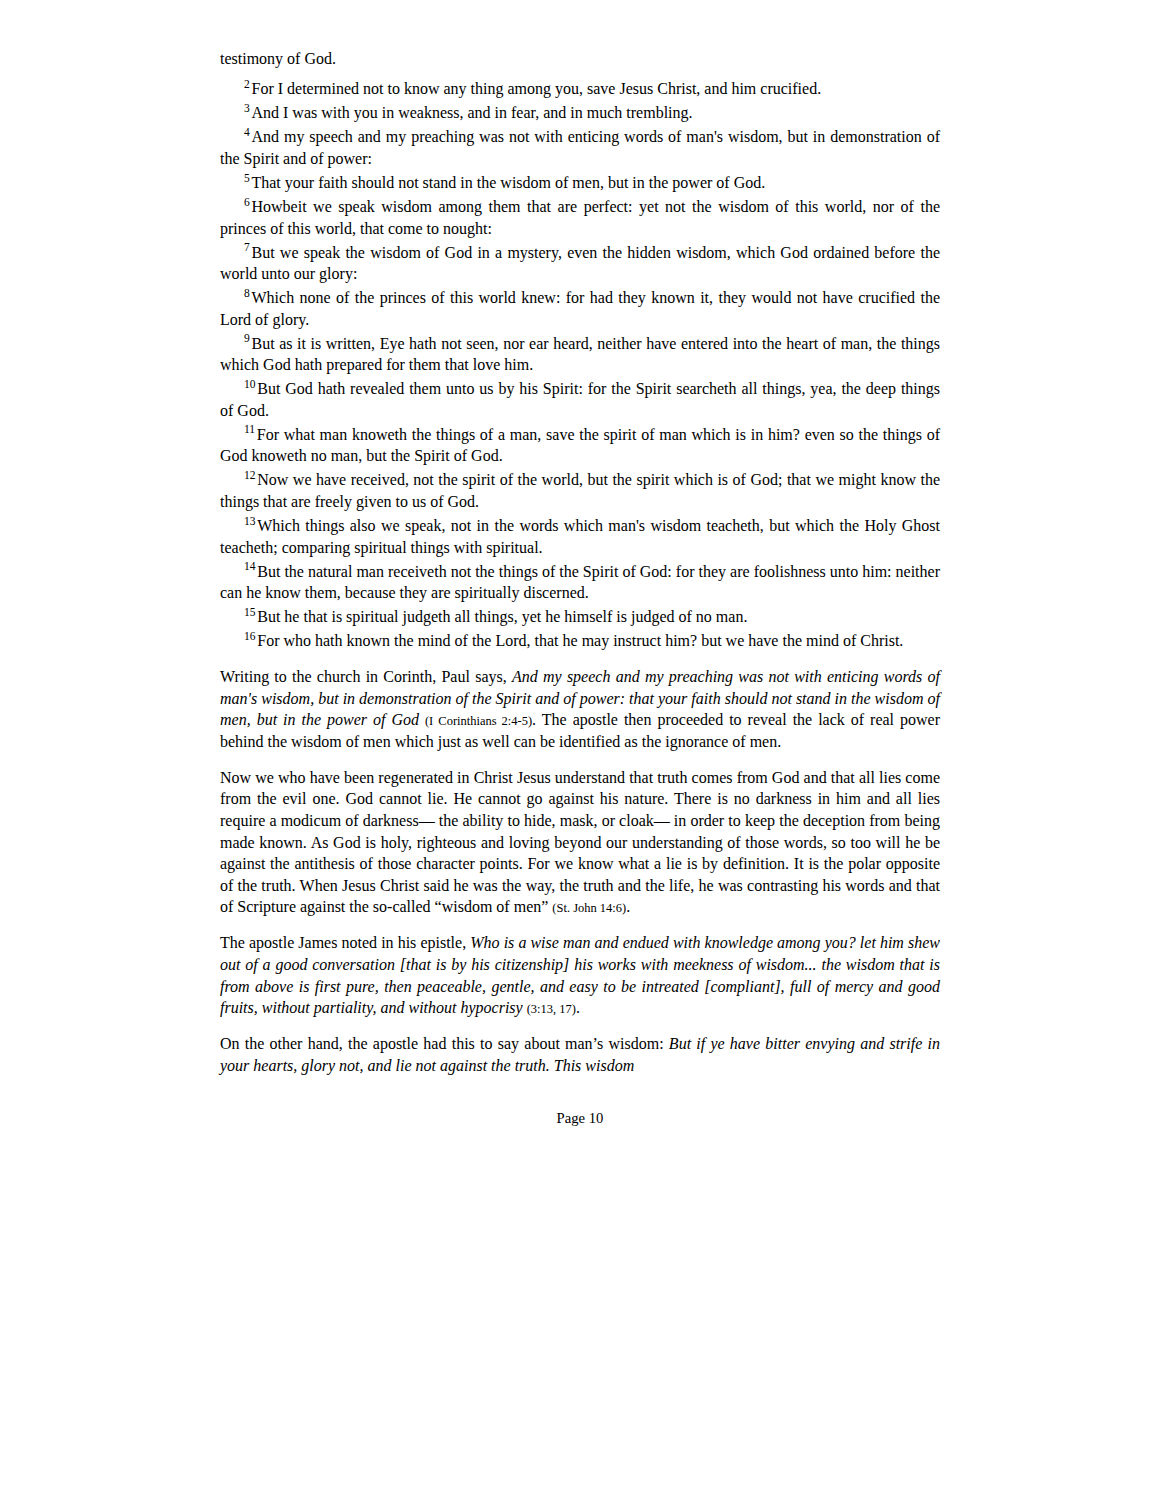testimony of God.
2 For I determined not to know any thing among you, save Jesus Christ, and him crucified.
3 And I was with you in weakness, and in fear, and in much trembling.
4 And my speech and my preaching was not with enticing words of man's wisdom, but in demonstration of the Spirit and of power:
5 That your faith should not stand in the wisdom of men, but in the power of God.
6 Howbeit we speak wisdom among them that are perfect: yet not the wisdom of this world, nor of the princes of this world, that come to nought:
7 But we speak the wisdom of God in a mystery, even the hidden wisdom, which God ordained before the world unto our glory:
8 Which none of the princes of this world knew: for had they known it, they would not have crucified the Lord of glory.
9 But as it is written, Eye hath not seen, nor ear heard, neither have entered into the heart of man, the things which God hath prepared for them that love him.
10 But God hath revealed them unto us by his Spirit: for the Spirit searcheth all things, yea, the deep things of God.
11 For what man knoweth the things of a man, save the spirit of man which is in him? even so the things of God knoweth no man, but the Spirit of God.
12 Now we have received, not the spirit of the world, but the spirit which is of God; that we might know the things that are freely given to us of God.
13 Which things also we speak, not in the words which man's wisdom teacheth, but which the Holy Ghost teacheth; comparing spiritual things with spiritual.
14 But the natural man receiveth not the things of the Spirit of God: for they are foolishness unto him: neither can he know them, because they are spiritually discerned.
15 But he that is spiritual judgeth all things, yet he himself is judged of no man.
16 For who hath known the mind of the Lord, that he may instruct him? but we have the mind of Christ.
Writing to the church in Corinth, Paul says, And my speech and my preaching was not with enticing words of man's wisdom, but in demonstration of the Spirit and of power: that your faith should not stand in the wisdom of men, but in the power of God (I Corinthians 2:4-5). The apostle then proceeded to reveal the lack of real power behind the wisdom of men which just as well can be identified as the ignorance of men.
Now we who have been regenerated in Christ Jesus understand that truth comes from God and that all lies come from the evil one. God cannot lie. He cannot go against his nature. There is no darkness in him and all lies require a modicum of darkness— the ability to hide, mask, or cloak— in order to keep the deception from being made known. As God is holy, righteous and loving beyond our understanding of those words, so too will he be against the antithesis of those character points. For we know what a lie is by definition. It is the polar opposite of the truth. When Jesus Christ said he was the way, the truth and the life, he was contrasting his words and that of Scripture against the so-called “wisdom of men” (St. John 14:6).
The apostle James noted in his epistle, Who is a wise man and endued with knowledge among you? let him shew out of a good conversation [that is by his citizenship] his works with meekness of wisdom... the wisdom that is from above is first pure, then peaceable, gentle, and easy to be intreated [compliant], full of mercy and good fruits, without partiality, and without hypocrisy (3:13, 17).
On the other hand, the apostle had this to say about man’s wisdom: But if ye have bitter envying and strife in your hearts, glory not, and lie not against the truth. This wisdom
Page 10